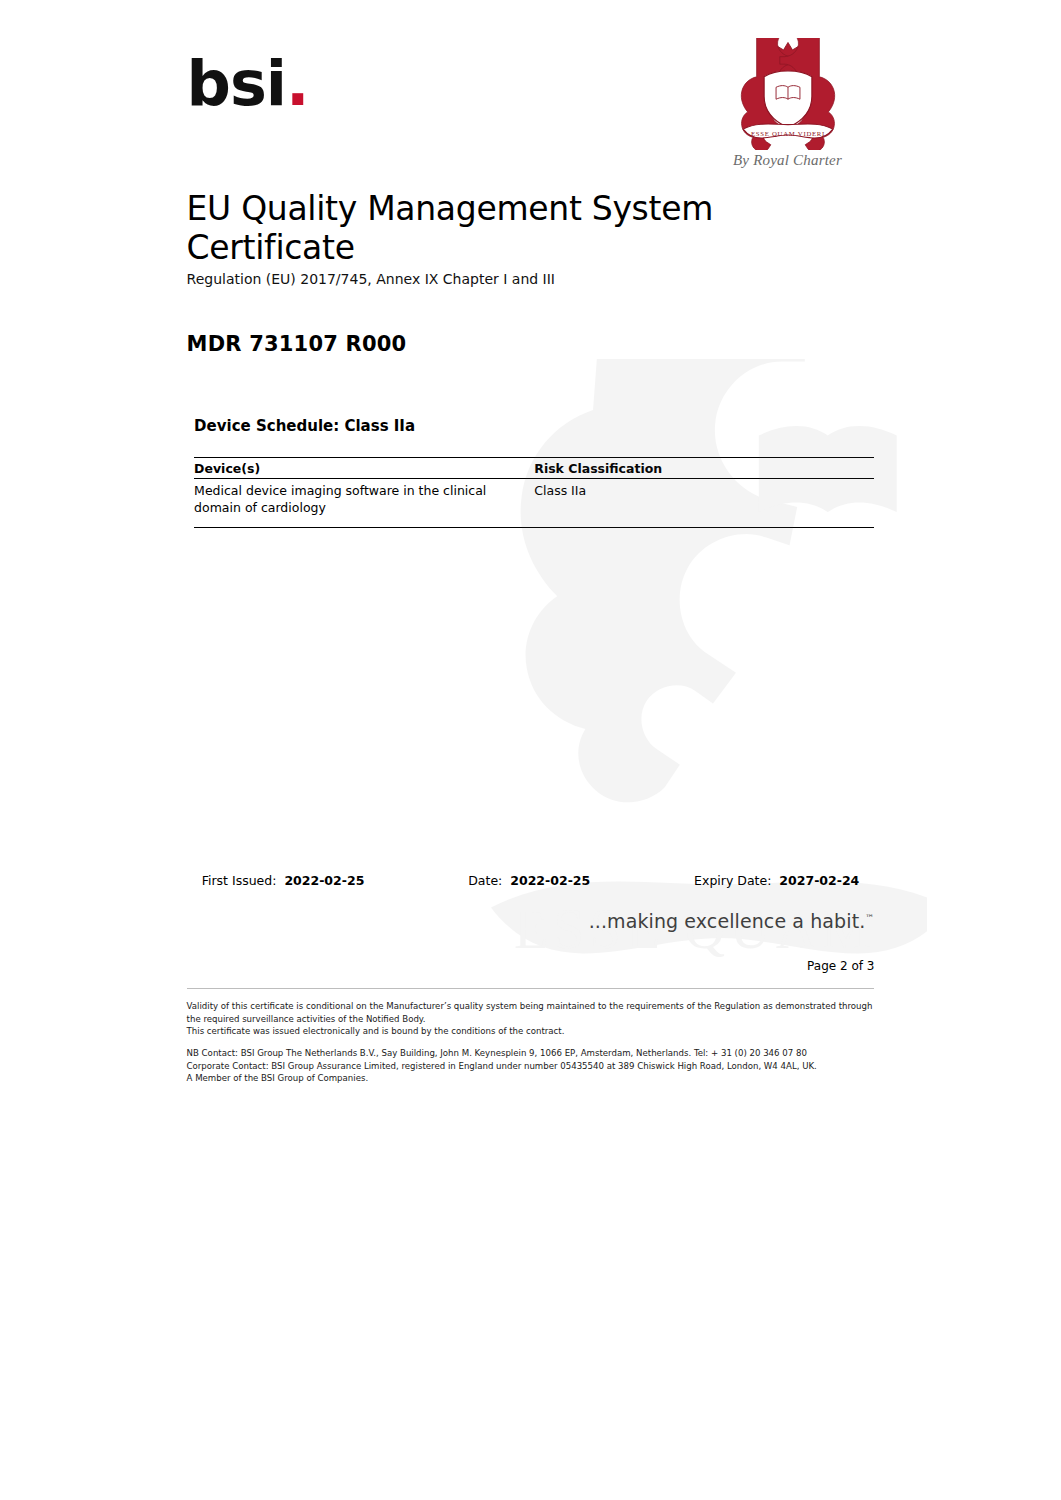bsi.
ESSE QUAM VIDERI
By Royal Charter
EU Quality Management System Certificate
Regulation (EU) 2017/745, Annex IX Chapter I and III
MDR 731107 R000
Device Schedule: Class IIa
| Device(s) | Risk Classification |
| --- | --- |
| Medical device imaging software in the clinical domain of cardiology | Class IIa |
ESSE QUAM
First Issued: 2022-02-25 Date: 2022-02-25 Expiry Date: 2027-02-24
...making excellence a habit.™
Page 2 of 3
Validity of this certificate is conditional on the Manufacturer’s quality system being maintained to the requirements of the Regulation as demonstrated through the required surveillance activities of the Notified Body.
This certificate was issued electronically and is bound by the conditions of the contract.
NB Contact: BSI Group The Netherlands B.V., Say Building, John M. Keynesplein 9, 1066 EP, Amsterdam, Netherlands. Tel: + 31 (0) 20 346 07 80
Corporate Contact: BSI Group Assurance Limited, registered in England under number 05435540 at 389 Chiswick High Road, London, W4 4AL, UK.
A Member of the BSI Group of Companies.